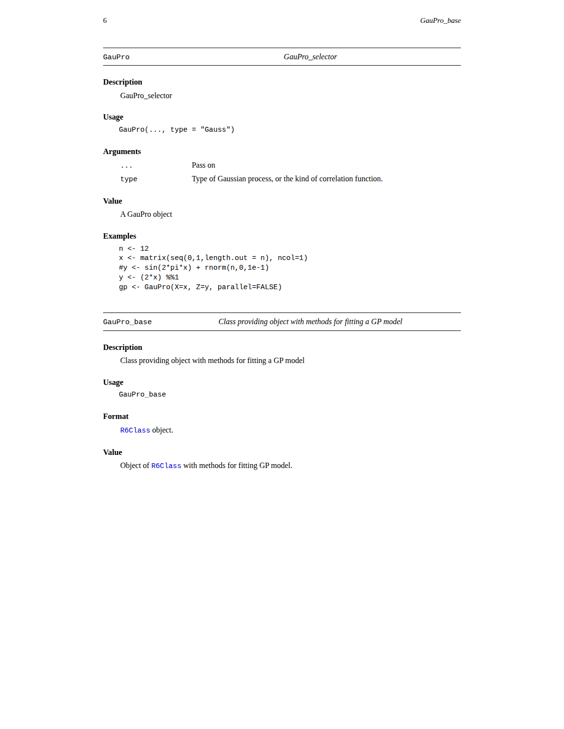6 GauPro_base
GauPro GauPro_selector
Description
GauPro_selector
Usage
GauPro(..., type = "Gauss")
Arguments
...
Pass on
type
Type of Gaussian process, or the kind of correlation function.
Value
A GauPro object
Examples
n <- 12
x <- matrix(seq(0,1,length.out = n), ncol=1)
#y <- sin(2*pi*x) + rnorm(n,0,1e-1)
y <- (2*x) %%1
gp <- GauPro(X=x, Z=y, parallel=FALSE)
GauPro_base Class providing object with methods for fitting a GP model
Description
Class providing object with methods for fitting a GP model
Usage
GauPro_base
Format
R6Class object.
Value
Object of R6Class with methods for fitting GP model.